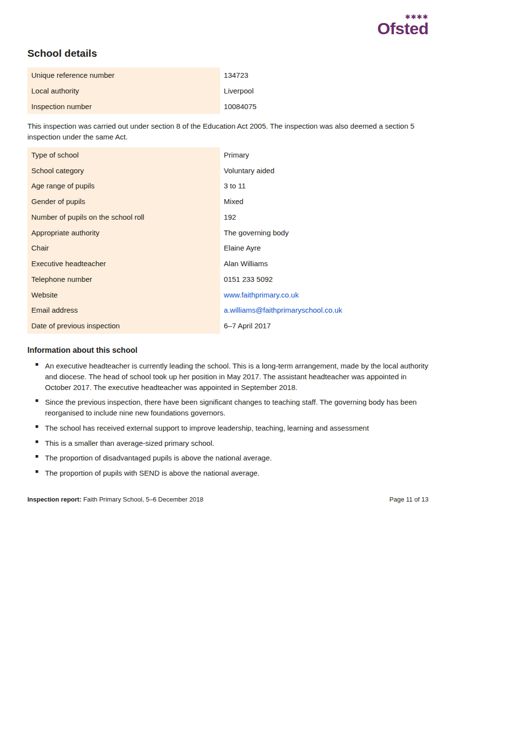✱✱✱✱ Ofsted
School details
| Unique reference number | 134723 |
| Local authority | Liverpool |
| Inspection number | 10084075 |
This inspection was carried out under section 8 of the Education Act 2005. The inspection was also deemed a section 5 inspection under the same Act.
| Type of school | Primary |
| School category | Voluntary aided |
| Age range of pupils | 3 to 11 |
| Gender of pupils | Mixed |
| Number of pupils on the school roll | 192 |
| Appropriate authority | The governing body |
| Chair | Elaine Ayre |
| Executive headteacher | Alan Williams |
| Telephone number | 0151 233 5092 |
| Website | www.faithprimary.co.uk |
| Email address | a.williams@faithprimaryschool.co.uk |
| Date of previous inspection | 6–7 April 2017 |
Information about this school
An executive headteacher is currently leading the school. This is a long-term arrangement, made by the local authority and diocese. The head of school took up her position in May 2017. The assistant headteacher was appointed in October 2017. The executive headteacher was appointed in September 2018.
Since the previous inspection, there have been significant changes to teaching staff. The governing body has been reorganised to include nine new foundations governors.
The school has received external support to improve leadership, teaching, learning and assessment
This is a smaller than average-sized primary school.
The proportion of disadvantaged pupils is above the national average.
The proportion of pupils with SEND is above the national average.
Inspection report: Faith Primary School, 5–6 December 2018
Page 11 of 13